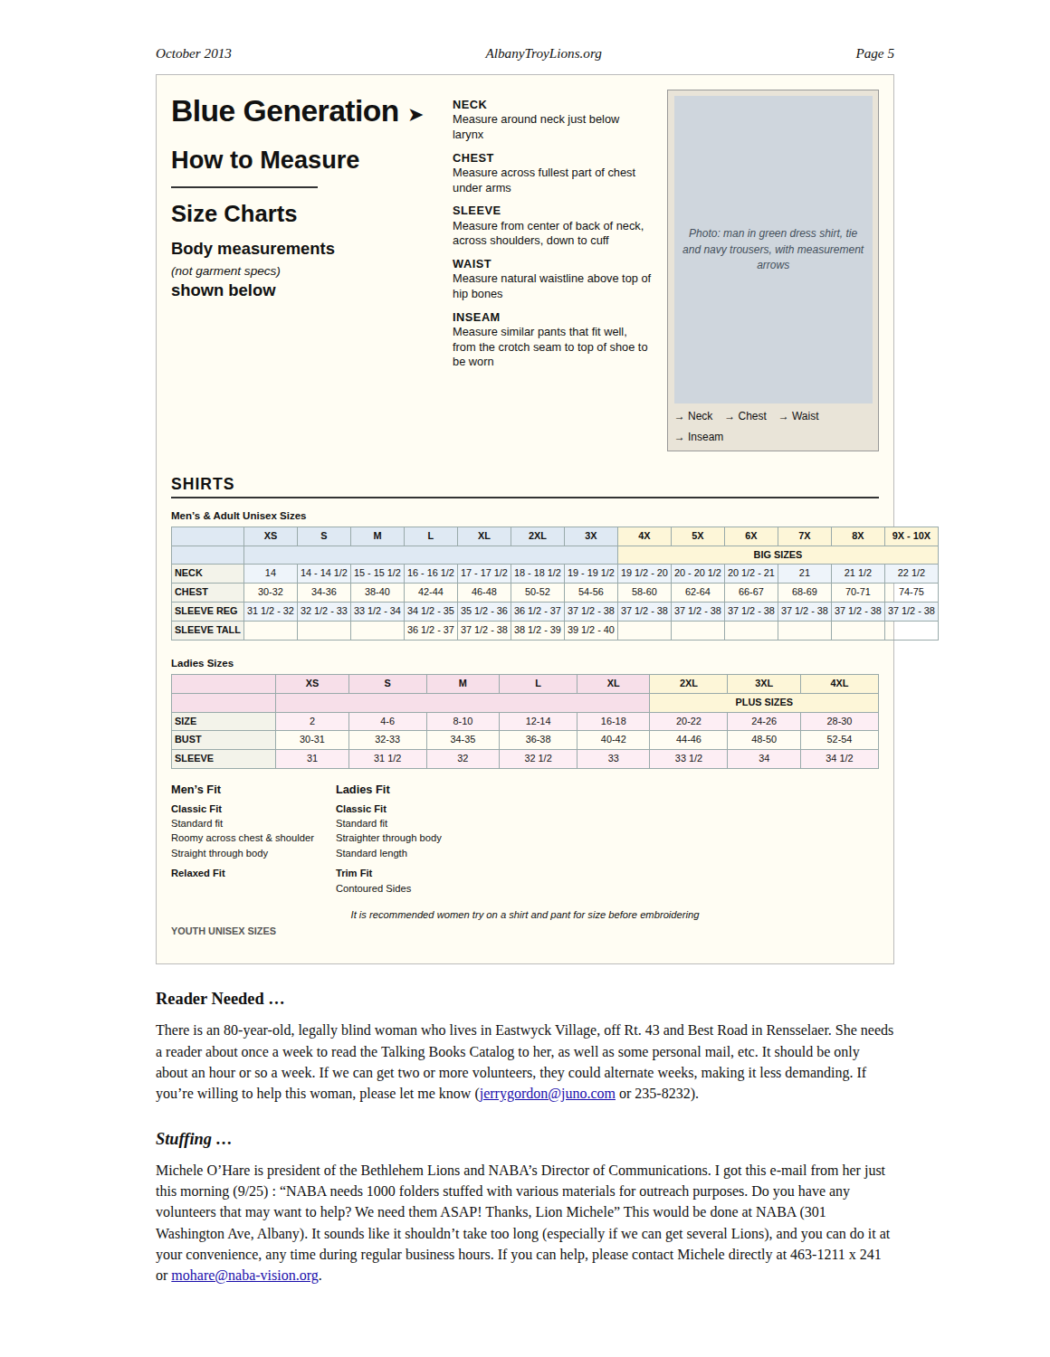October 2013 AlbanyTroyLions.org Page 5
Blue Generation ➤
How to Measure
Size Charts
Body measurements
(not garment specs)
shown below
NECK
Measure around neck just below larynx
CHEST
Measure across fullest part of chest under arms
SLEEVE
Measure from center of back of neck, across shoulders, down to cuff
WAIST
Measure natural waistline above top of hip bones
INSEAM
Measure similar pants that fit well, from the crotch seam to top of shoe to be worn
Photo: man in green dress shirt, tie and navy trousers, with measurement arrows
Neck
Chest
Waist
Inseam
SHIRTS
Men’s & Adult Unisex Sizes
| | XS | S | M | L | XL | 2XL | 3X | 4X | 5X | 6X | 7X | 8X | 9X - 10X |
| --- | --- | --- | --- | --- | --- | --- | --- | --- | --- | --- | --- | --- | --- |
| | | BIG SIZES |
| NECK | 14 | 14 - 14 1/2 | 15 - 15 1/2 | 16 - 16 1/2 | 17 - 17 1/2 | 18 - 18 1/2 | 19 - 19 1/2 | 19 1/2 - 20 | 20 - 20 1/2 | 20 1/2 - 21 | 21 | 21 1/2 | 22 1/2 |
| CHEST | 30-32 | 34-36 | 38-40 | 42-44 | 46-48 | 50-52 | 54-56 | 58-60 | 62-64 | 66-67 | 68-69 | 70-71 | 74-75 |
| SLEEVE REG | 31 1/2 - 32 | 32 1/2 - 33 | 33 1/2 - 34 | 34 1/2 - 35 | 35 1/2 - 36 | 36 1/2 - 37 | 37 1/2 - 38 | 37 1/2 - 38 | 37 1/2 - 38 | 37 1/2 - 38 | 37 1/2 - 38 | 37 1/2 - 38 | 37 1/2 - 38 |
| SLEEVE TALL | | | | 36 1/2 - 37 | 37 1/2 - 38 | 38 1/2 - 39 | 39 1/2 - 40 | | | | | | |
Ladies Sizes
| | XS | S | M | L | XL | 2XL | 3XL | 4XL |
| --- | --- | --- | --- | --- | --- | --- | --- | --- |
| | | PLUS SIZES |
| SIZE | 2 | 4-6 | 8-10 | 12-14 | 16-18 | 20-22 | 24-26 | 28-30 |
| BUST | 30-31 | 32-33 | 34-35 | 36-38 | 40-42 | 44-46 | 48-50 | 52-54 |
| SLEEVE | 31 | 31 1/2 | 32 | 32 1/2 | 33 | 33 1/2 | 34 | 34 1/2 |
Men’s Fit
Classic Fit Standard fit
Roomy across chest & shoulder
Straight through body
Relaxed Fit
Ladies Fit
Classic Fit Standard fit
Straighter through body
Standard length
Trim Fit Contoured Sides
It is recommended women try on a shirt and pant for size before embroidering
YOUTH UNISEX SIZES
Reader Needed …
There is an 80-year-old, legally blind woman who lives in Eastwyck Village, off Rt. 43 and Best Road in Rensselaer. She needs a reader about once a week to read the Talking Books Catalog to her, as well as some personal mail, etc. It should be only about an hour or so a week. If we can get two or more volunteers, they could alternate weeks, making it less demanding. If you’re willing to help this woman, please let me know (jerrygordon@juno.com or 235-8232).
Stuffing …
Michele O’Hare is president of the Bethlehem Lions and NABA’s Director of Communications. I got this e-mail from her just this morning (9/25) : “NABA needs 1000 folders stuffed with various materials for outreach purposes. Do you have any volunteers that may want to help? We need them ASAP! Thanks, Lion Michele” This would be done at NABA (301 Washington Ave, Albany). It sounds like it shouldn’t take too long (especially if we can get several Lions), and you can do it at your convenience, any time during regular business hours. If you can help, please contact Michele directly at 463-1211 x 241 or mohare@naba-vision.org.